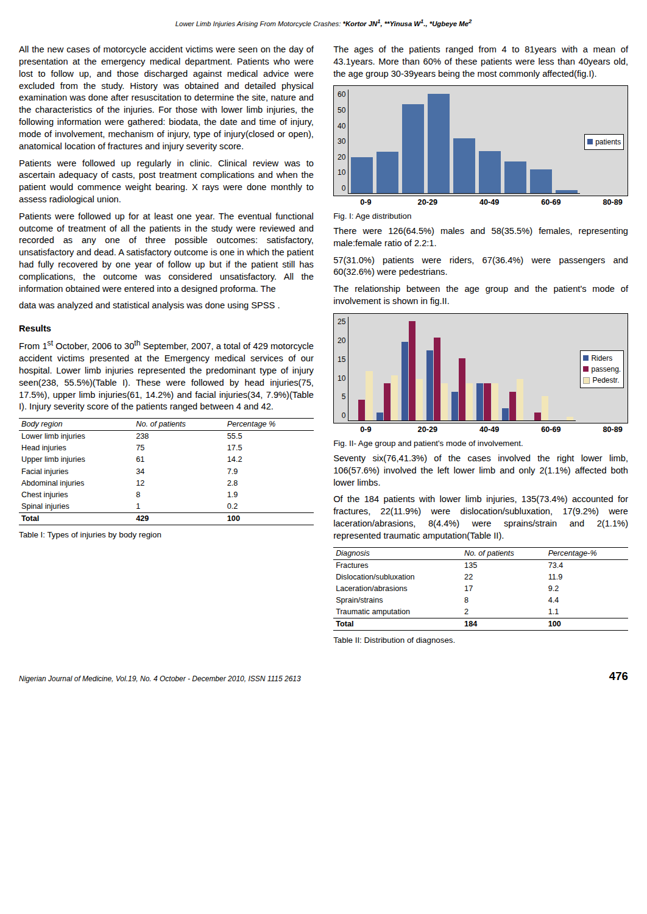Lower Limb Injuries Arising From Motorcycle Crashes: *Kortor JN1, **Yinusa W1., *Ugbeye Me2
All the new cases of motorcycle accident victims were seen on the day of presentation at the emergency medical department. Patients who were lost to follow up, and those discharged against medical advice were excluded from the study. History was obtained and detailed physical examination was done after resuscitation to determine the site, nature and the characteristics of the injuries. For those with lower limb injuries, the following information were gathered: biodata, the date and time of injury, mode of involvement, mechanism of injury, type of injury(closed or open), anatomical location of fractures and injury severity score.
Patients were followed up regularly in clinic. Clinical review was to ascertain adequacy of casts, post treatment complications and when the patient would commence weight bearing. X rays were done monthly to assess radiological union.
Patients were followed up for at least one year. The eventual functional outcome of treatment of all the patients in the study were reviewed and recorded as any one of three possible outcomes: satisfactory, unsatisfactory and dead. A satisfactory outcome is one in which the patient had fully recovered by one year of follow up but if the patient still has complications, the outcome was considered unsatisfactory. All the information obtained were entered into a designed proforma. The
data was analyzed and statistical analysis was done using SPSS .
Results
From 1st October, 2006 to 30th September, 2007, a total of 429 motorcycle accident victims presented at the Emergency medical services of our hospital. Lower limb injuries represented the predominant type of injury seen(238, 55.5%)(Table I). These were followed by head injuries(75, 17.5%), upper limb injuries(61, 14.2%) and facial injuries(34, 7.9%)(Table I). Injury severity score of the patients ranged between 4 and 42.
| Body region | No. of patients | Percentage % |
| --- | --- | --- |
| Lower limb injuries | 238 | 55.5 |
| Head injuries | 75 | 17.5 |
| Upper limb injuries | 61 | 14.2 |
| Facial injuries | 34 | 7.9 |
| Abdominal injuries | 12 | 2.8 |
| Chest injuries | 8 | 1.9 |
| Spinal injuries | 1 | 0.2 |
| Total | 429 | 100 |
Table I: Types of injuries by body region
The ages of the patients ranged from 4 to 81years with a mean of 43.1years. More than 60% of these patients were less than 40years old, the age group 30-39years being the most commonly affected(fig.I).
6050403020100
patients
0-9 20-29 40-49 60-69 80-89
Fig. I: Age distribution
There were 126(64.5%) males and 58(35.5%) females, representing male:female ratio of 2.2:1.
57(31.0%) patients were riders, 67(36.4%) were passengers and 60(32.6%) were pedestrians.
The relationship between the age group and the patient's mode of involvement is shown in fig.II.
2520151050
Riders
passeng.
Pedestr.
0-9 20-29 40-49 60-69 80-89
Fig. II- Age group and patient's mode of involvement.
Seventy six(76,41.3%) of the cases involved the right lower limb, 106(57.6%) involved the left lower limb and only 2(1.1%) affected both lower limbs.
Of the 184 patients with lower limb injuries, 135(73.4%) accounted for fractures, 22(11.9%) were dislocation/subluxation, 17(9.2%) were laceration/abrasions, 8(4.4%) were sprains/strain and 2(1.1%) represented traumatic amputation(Table II).
| Diagnosis | No. of patients | Percentage-% |
| --- | --- | --- |
| Fractures | 135 | 73.4 |
| Dislocation/subluxation | 22 | 11.9 |
| Laceration/abrasions | 17 | 9.2 |
| Sprain/strains | 8 | 4.4 |
| Traumatic amputation | 2 | 1.1 |
| Total | 184 | 100 |
Table II: Distribution of diagnoses.
Nigerian Journal of Medicine, Vol.19, No. 4 October - December 2010, ISSN 1115 2613
476